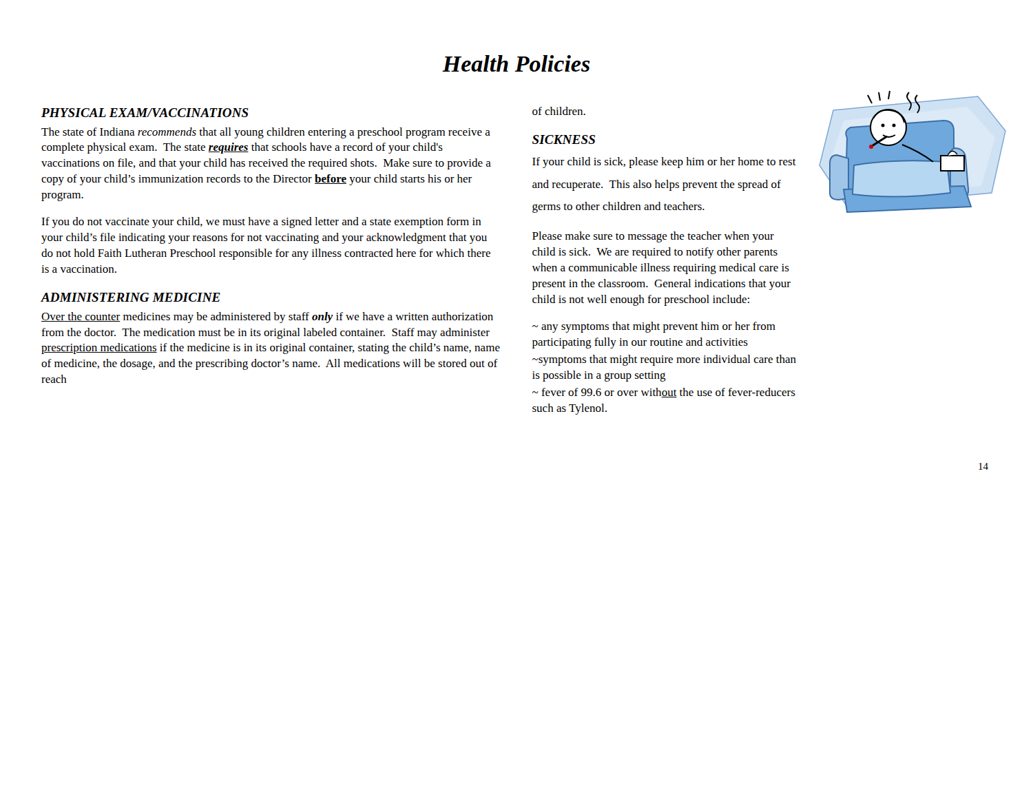Health Policies
PHYSICAL EXAM/VACCINATIONS
The state of Indiana recommends that all young children entering a preschool program receive a complete physical exam. The state requires that schools have a record of your child's vaccinations on file, and that your child has received the required shots. Make sure to provide a copy of your child’s immunization records to the Director before your child starts his or her program.
If you do not vaccinate your child, we must have a signed letter and a state exemption form in your child’s file indicating your reasons for not vaccinating and your acknowledgment that you do not hold Faith Lutheran Preschool responsible for any illness contracted here for which there is a vaccination.
ADMINISTERING MEDICINE
Over the counter medicines may be administered by staff only if we have a written authorization from the doctor. The medication must be in its original labeled container. Staff may administer prescription medications if the medicine is in its original container, stating the child’s name, name of medicine, the dosage, and the prescribing doctor’s name. All medications will be stored out of reach
of children.
SICKNESS
If your child is sick, please keep him or her home to rest and recuperate. This also helps prevent the spread of germs to other children and teachers.
Please make sure to message the teacher when your child is sick. We are required to notify other parents when a communicable illness requiring medical care is present in the classroom. General indications that your child is not well enough for preschool include:
~ any symptoms that might prevent him or her from participating fully in our routine and activities
~symptoms that might require more individual care than is possible in a group setting
~ fever of 99.6 or over without the use of fever-reducers such as Tylenol.
14